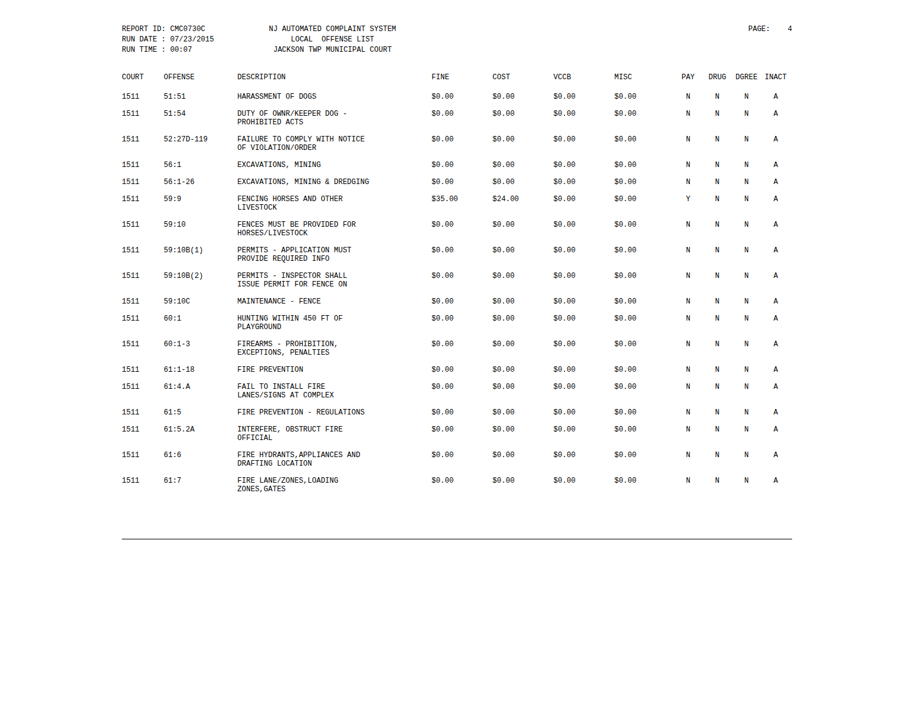REPORT ID: CMC0730C RUN DATE : 07/23/2015 RUN TIME : 00:07
NJ AUTOMATED COMPLAINT SYSTEM
LOCAL OFFENSE LIST
JACKSON TWP MUNICIPAL COURT
PAGE: 4
| COURT | OFFENSE | DESCRIPTION | FINE | COST | VCCB | MISC | PAY | DRUG | DGREE | INACT |
| --- | --- | --- | --- | --- | --- | --- | --- | --- | --- | --- |
| 1511 | 51:51 | HARASSMENT OF DOGS | $0.00 | $0.00 | $0.00 | $0.00 | N | N | N | A |
| 1511 | 51:54 | DUTY OF OWNR/KEEPER DOG - PROHIBITED ACTS | $0.00 | $0.00 | $0.00 | $0.00 | N | N | N | A |
| 1511 | 52:27D-119 | FAILURE TO COMPLY WITH NOTICE OF VIOLATION/ORDER | $0.00 | $0.00 | $0.00 | $0.00 | N | N | N | A |
| 1511 | 56:1 | EXCAVATIONS, MINING | $0.00 | $0.00 | $0.00 | $0.00 | N | N | N | A |
| 1511 | 56:1-26 | EXCAVATIONS, MINING & DREDGING | $0.00 | $0.00 | $0.00 | $0.00 | N | N | N | A |
| 1511 | 59:9 | FENCING HORSES AND OTHER LIVESTOCK | $35.00 | $24.00 | $0.00 | $0.00 | Y | N | N | A |
| 1511 | 59:10 | FENCES MUST BE PROVIDED FOR HORSES/LIVESTOCK | $0.00 | $0.00 | $0.00 | $0.00 | N | N | N | A |
| 1511 | 59:10B(1) | PERMITS - APPLICATION MUST PROVIDE REQUIRED INFO | $0.00 | $0.00 | $0.00 | $0.00 | N | N | N | A |
| 1511 | 59:10B(2) | PERMITS - INSPECTOR SHALL ISSUE PERMIT FOR FENCE ON | $0.00 | $0.00 | $0.00 | $0.00 | N | N | N | A |
| 1511 | 59:10C | MAINTENANCE - FENCE | $0.00 | $0.00 | $0.00 | $0.00 | N | N | N | A |
| 1511 | 60:1 | HUNTING WITHIN 450 FT OF PLAYGROUND | $0.00 | $0.00 | $0.00 | $0.00 | N | N | N | A |
| 1511 | 60:1-3 | FIREARMS - PROHIBITION, EXCEPTIONS, PENALTIES | $0.00 | $0.00 | $0.00 | $0.00 | N | N | N | A |
| 1511 | 61:1-18 | FIRE PREVENTION | $0.00 | $0.00 | $0.00 | $0.00 | N | N | N | A |
| 1511 | 61:4.A | FAIL TO INSTALL FIRE LANES/SIGNS AT COMPLEX | $0.00 | $0.00 | $0.00 | $0.00 | N | N | N | A |
| 1511 | 61:5 | FIRE PREVENTION - REGULATIONS | $0.00 | $0.00 | $0.00 | $0.00 | N | N | N | A |
| 1511 | 61:5.2A | INTERFERE, OBSTRUCT FIRE OFFICIAL | $0.00 | $0.00 | $0.00 | $0.00 | N | N | N | A |
| 1511 | 61:6 | FIRE HYDRANTS,APPLIANCES AND DRAFTING LOCATION | $0.00 | $0.00 | $0.00 | $0.00 | N | N | N | A |
| 1511 | 61:7 | FIRE LANE/ZONES,LOADING ZONES,GATES | $0.00 | $0.00 | $0.00 | $0.00 | N | N | N | A |